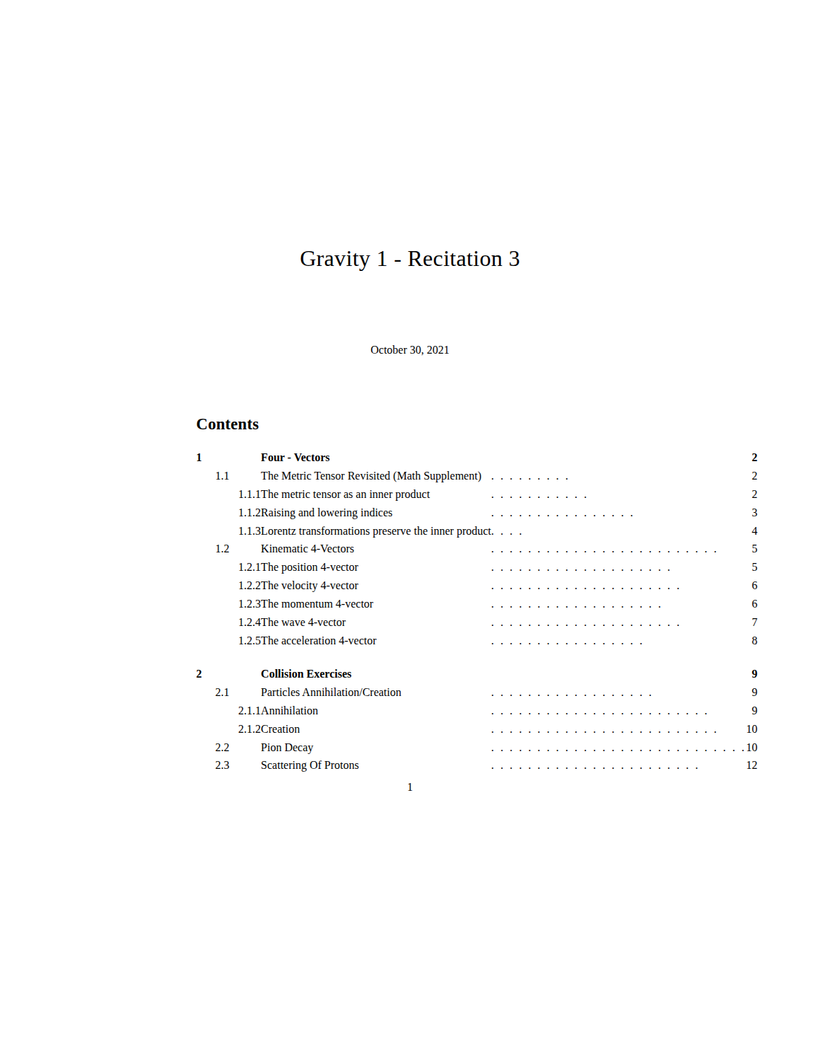Gravity 1 - Recitation 3
October 30, 2021
Contents
| 1 | Four - Vectors | | 2 |
| 1.1 | The Metric Tensor Revisited (Math Supplement) | . . . . . . . . . | 2 |
| 1.1.1 | The metric tensor as an inner product | . . . . . . . . . . . | 2 |
| 1.1.2 | Raising and lowering indices | . . . . . . . . . . . . . . . . | 3 |
| 1.1.3 | Lorentz transformations preserve the inner product | . . . . | 4 |
| 1.2 | Kinematic 4-Vectors | . . . . . . . . . . . . . . . . . . . . . . . . . | 5 |
| 1.2.1 | The position 4-vector | . . . . . . . . . . . . . . . . . . . . | 5 |
| 1.2.2 | The velocity 4-vector | . . . . . . . . . . . . . . . . . . . . . | 6 |
| 1.2.3 | The momentum 4-vector | . . . . . . . . . . . . . . . . . . . | 6 |
| 1.2.4 | The wave 4-vector | . . . . . . . . . . . . . . . . . . . . . | 7 |
| 1.2.5 | The acceleration 4-vector | . . . . . . . . . . . . . . . . . | 8 |
| 2 | Collision Exercises | | 9 |
| 2.1 | Particles Annihilation/Creation | . . . . . . . . . . . . . . . . . . | 9 |
| 2.1.1 | Annihilation | . . . . . . . . . . . . . . . . . . . . . . . . | 9 |
| 2.1.2 | Creation | . . . . . . . . . . . . . . . . . . . . . . . . . | 10 |
| 2.2 | Pion Decay | . . . . . . . . . . . . . . . . . . . . . . . . . . . . | 10 |
| 2.3 | Scattering Of Protons | . . . . . . . . . . . . . . . . . . . . . . . | 12 |
1